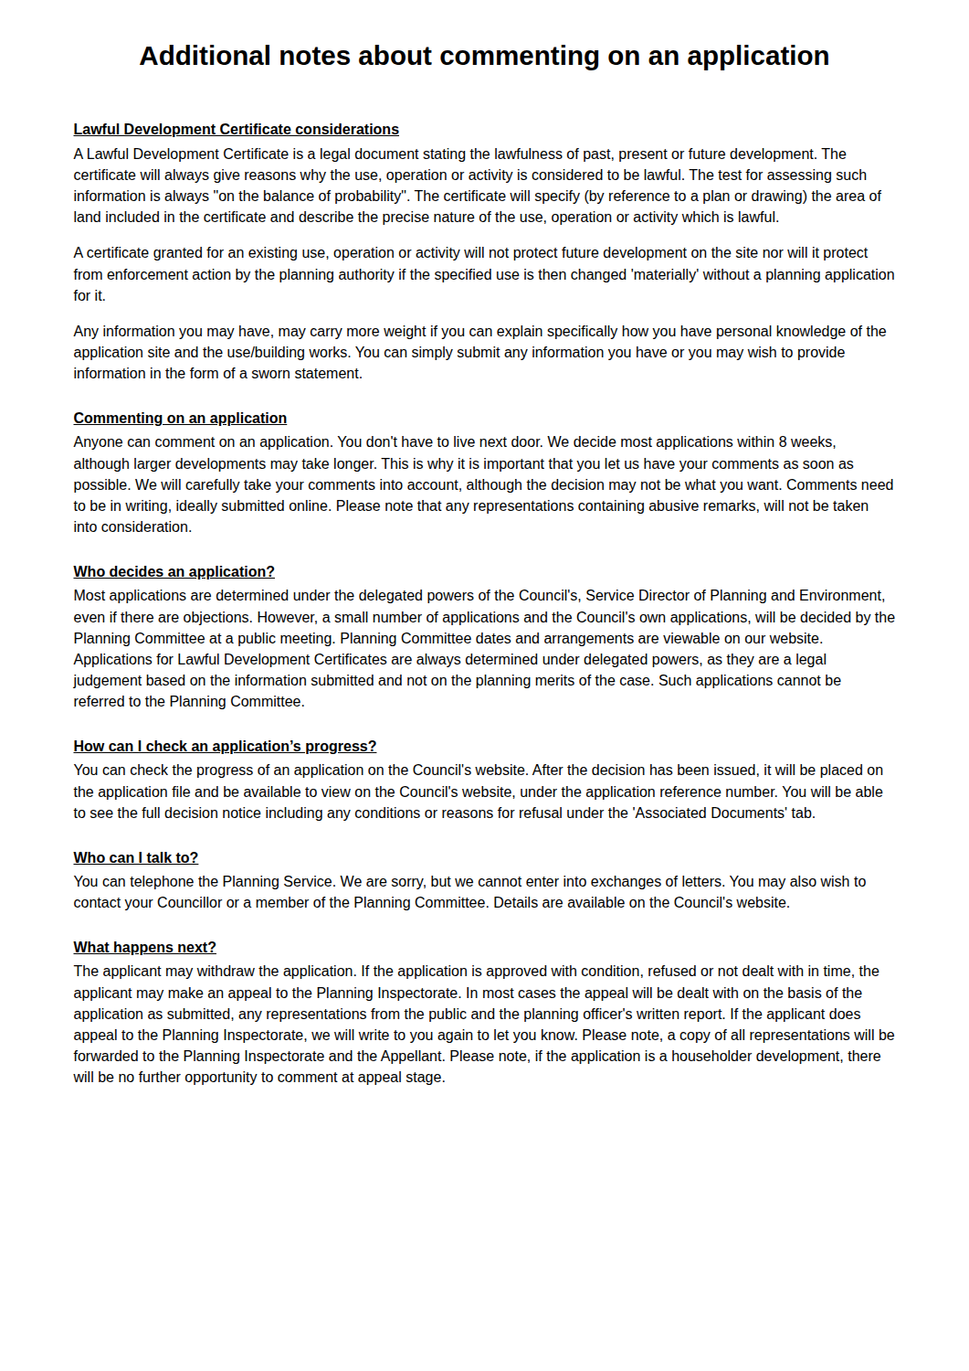Additional notes about commenting on an application
Lawful Development Certificate considerations
A Lawful Development Certificate is a legal document stating the lawfulness of past, present or future development. The certificate will always give reasons why the use, operation or activity is considered to be lawful. The test for assessing such information is always "on the balance of probability". The certificate will specify (by reference to a plan or drawing) the area of land included in the certificate and describe the precise nature of the use, operation or activity which is lawful.
A certificate granted for an existing use, operation or activity will not protect future development on the site nor will it protect from enforcement action by the planning authority if the specified use is then changed 'materially' without a planning application for it.
Any information you may have, may carry more weight if you can explain specifically how you have personal knowledge of the application site and the use/building works. You can simply submit any information you have or you may wish to provide information in the form of a sworn statement.
Commenting on an application
Anyone can comment on an application. You don't have to live next door. We decide most applications within 8 weeks, although larger developments may take longer. This is why it is important that you let us have your comments as soon as possible. We will carefully take your comments into account, although the decision may not be what you want. Comments need to be in writing, ideally submitted online. Please note that any representations containing abusive remarks, will not be taken into consideration.
Who decides an application?
Most applications are determined under the delegated powers of the Council's, Service Director of Planning and Environment, even if there are objections. However, a small number of applications and the Council's own applications, will be decided by the Planning Committee at a public meeting. Planning Committee dates and arrangements are viewable on our website. Applications for Lawful Development Certificates are always determined under delegated powers, as they are a legal judgement based on the information submitted and not on the planning merits of the case. Such applications cannot be referred to the Planning Committee.
How can I check an application’s progress?
You can check the progress of an application on the Council's website. After the decision has been issued, it will be placed on the application file and be available to view on the Council's website, under the application reference number. You will be able to see the full decision notice including any conditions or reasons for refusal under the 'Associated Documents' tab.
Who can I talk to?
You can telephone the Planning Service. We are sorry, but we cannot enter into exchanges of letters. You may also wish to contact your Councillor or a member of the Planning Committee. Details are available on the Council's website.
What happens next?
The applicant may withdraw the application. If the application is approved with condition, refused or not dealt with in time, the applicant may make an appeal to the Planning Inspectorate. In most cases the appeal will be dealt with on the basis of the application as submitted, any representations from the public and the planning officer's written report. If the applicant does appeal to the Planning Inspectorate, we will write to you again to let you know. Please note, a copy of all representations will be forwarded to the Planning Inspectorate and the Appellant. Please note, if the application is a householder development, there will be no further opportunity to comment at appeal stage.